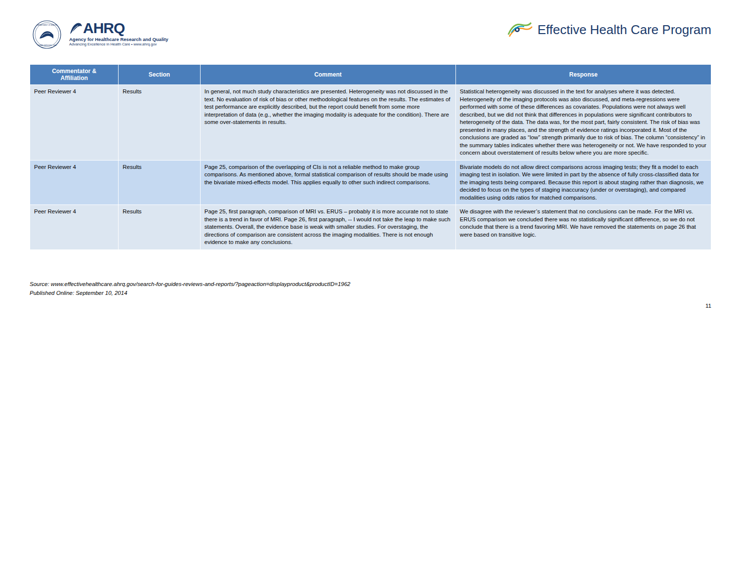DEPARTMENT OF HEALTH HUMAN SERVICES · USA
AHRQ
Agency for Healthcare Research and Quality
Advancing Excellence in Health Care • www.ahrq.gov
Effective Health Care Program
| Commentator & Affiliation | Section | Comment | Response |
| --- | --- | --- | --- |
| Peer Reviewer 4 | Results | In general, not much study characteristics are presented. Heterogeneity was not discussed in the text. No evaluation of risk of bias or other methodological features on the results. The estimates of test performance are explicitly described, but the report could benefit from some more interpretation of data (e.g., whether the imaging modality is adequate for the condition). There are some over-statements in results. | Statistical heterogeneity was discussed in the text for analyses where it was detected. Heterogeneity of the imaging protocols was also discussed, and meta-regressions were performed with some of these differences as covariates. Populations were not always well described, but we did not think that differences in populations were significant contributors to heterogeneity of the data. The data was, for the most part, fairly consistent. The risk of bias was presented in many places, and the strength of evidence ratings incorporated it. Most of the conclusions are graded as “low” strength primarily due to risk of bias. The column “consistency” in the summary tables indicates whether there was heterogeneity or not. We have responded to your concern about overstatement of results below where you are more specific. |
| Peer Reviewer 4 | Results | Page 25, comparison of the overlapping of CIs is not a reliable method to make group comparisons. As mentioned above, formal statistical comparison of results should be made using the bivariate mixed-effects model. This applies equally to other such indirect comparisons. | Bivariate models do not allow direct comparisons across imaging tests; they fit a model to each imaging test in isolation. We were limited in part by the absence of fully cross-classified data for the imaging tests being compared. Because this report is about staging rather than diagnosis, we decided to focus on the types of staging inaccuracy (under or overstaging), and compared modalities using odds ratios for matched comparisons. |
| Peer Reviewer 4 | Results | Page 25, first paragraph, comparison of MRI vs. ERUS – probably it is more accurate not to state there is a trend in favor of MRI. Page 26, first paragraph, -- I would not take the leap to make such statements. Overall, the evidence base is weak with smaller studies. For overstaging, the directions of comparison are consistent across the imaging modalities. There is not enough evidence to make any conclusions. | We disagree with the reviewer’s statement that no conclusions can be made. For the MRI vs. ERUS comparison we concluded there was no statistically significant difference, so we do not conclude that there is a trend favoring MRI. We have removed the statements on page 26 that were based on transitive logic. |
Source: www.effectivehealthcare.ahrq.gov/search-for-guides-reviews-and-reports/?pageaction=displayproduct&productID=1962
Published Online: September 10, 2014
11